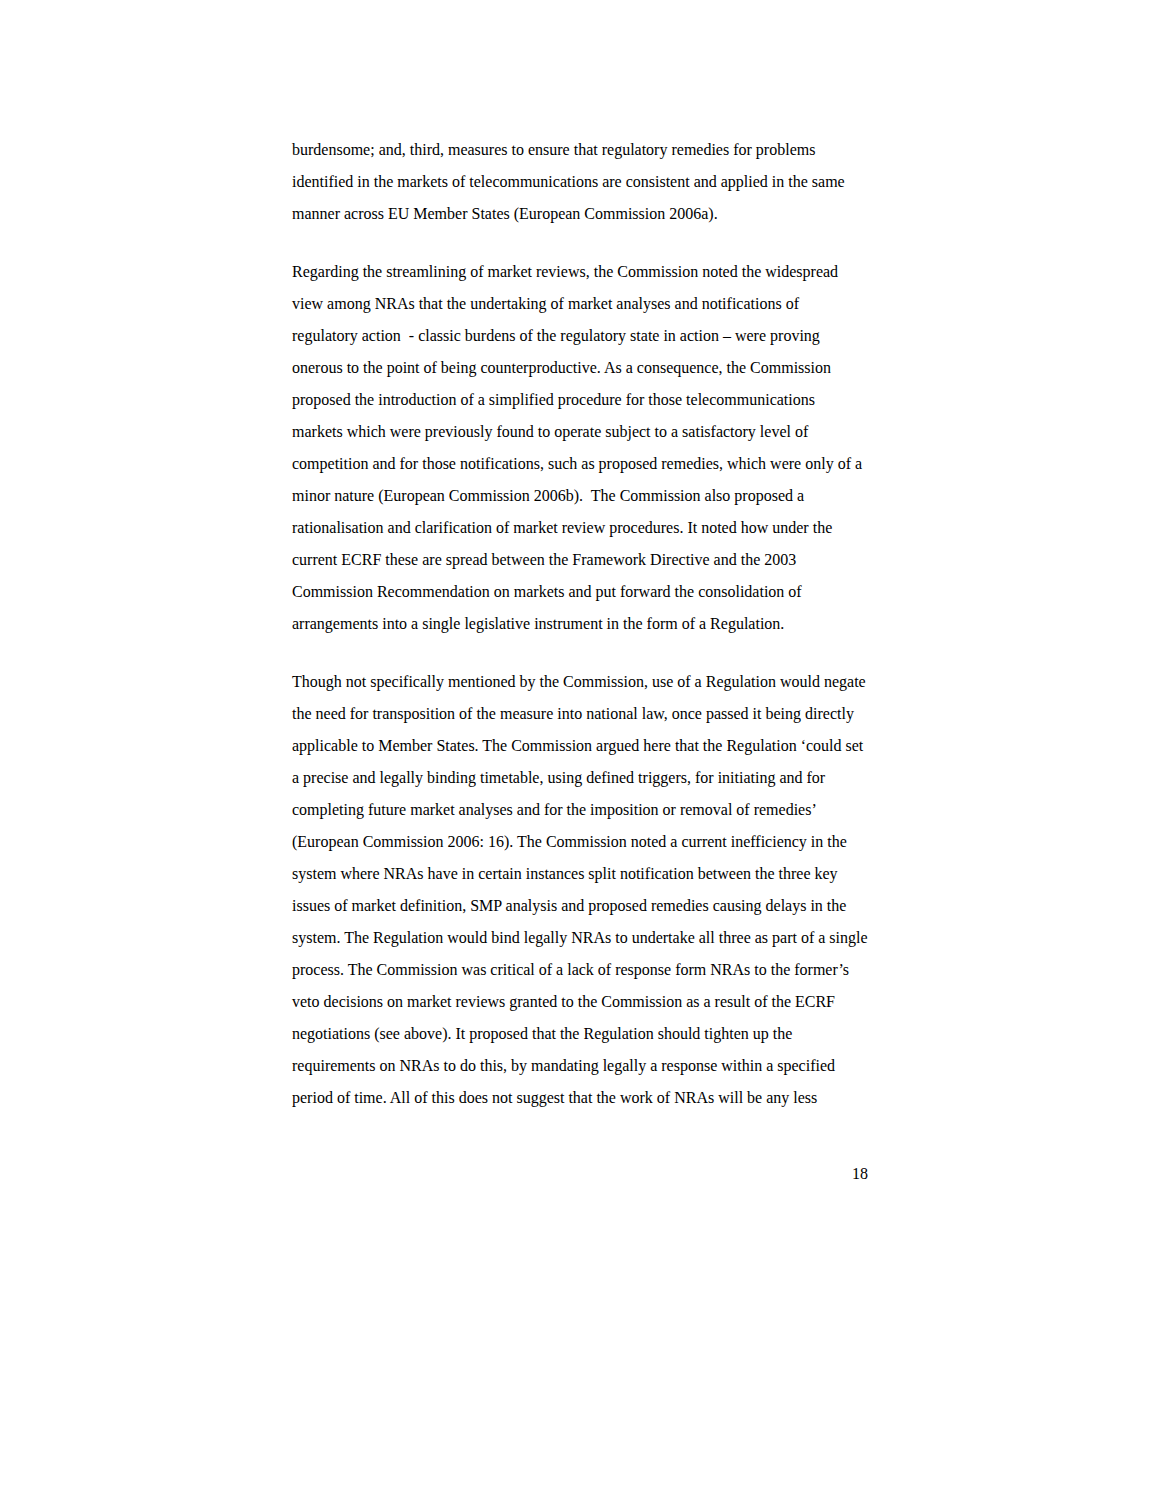burdensome; and, third, measures to ensure that regulatory remedies for problems identified in the markets of telecommunications are consistent and applied in the same manner across EU Member States (European Commission 2006a).
Regarding the streamlining of market reviews, the Commission noted the widespread view among NRAs that the undertaking of market analyses and notifications of regulatory action - classic burdens of the regulatory state in action – were proving onerous to the point of being counterproductive. As a consequence, the Commission proposed the introduction of a simplified procedure for those telecommunications markets which were previously found to operate subject to a satisfactory level of competition and for those notifications, such as proposed remedies, which were only of a minor nature (European Commission 2006b). The Commission also proposed a rationalisation and clarification of market review procedures. It noted how under the current ECRF these are spread between the Framework Directive and the 2003 Commission Recommendation on markets and put forward the consolidation of arrangements into a single legislative instrument in the form of a Regulation.
Though not specifically mentioned by the Commission, use of a Regulation would negate the need for transposition of the measure into national law, once passed it being directly applicable to Member States. The Commission argued here that the Regulation ‘could set a precise and legally binding timetable, using defined triggers, for initiating and for completing future market analyses and for the imposition or removal of remedies’ (European Commission 2006: 16). The Commission noted a current inefficiency in the system where NRAs have in certain instances split notification between the three key issues of market definition, SMP analysis and proposed remedies causing delays in the system. The Regulation would bind legally NRAs to undertake all three as part of a single process. The Commission was critical of a lack of response form NRAs to the former’s veto decisions on market reviews granted to the Commission as a result of the ECRF negotiations (see above). It proposed that the Regulation should tighten up the requirements on NRAs to do this, by mandating legally a response within a specified period of time. All of this does not suggest that the work of NRAs will be any less
18